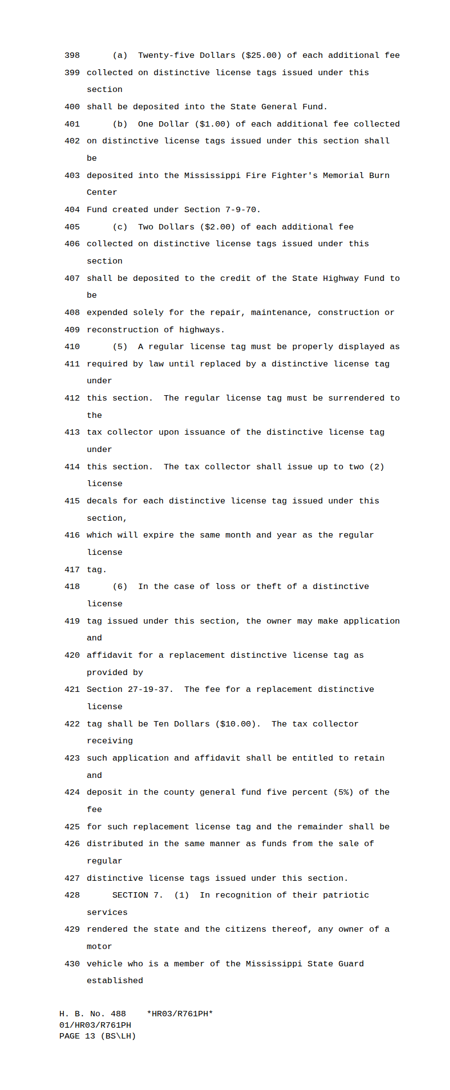398 (a) Twenty-five Dollars ($25.00) of each additional fee
399collected on distinctive license tags issued under this section
400shall be deposited into the State General Fund.
401 (b) One Dollar ($1.00) of each additional fee collected
402on distinctive license tags issued under this section shall be
403deposited into the Mississippi Fire Fighter's Memorial Burn Center
404 Fund created under Section 7-9-70.
405 (c) Two Dollars ($2.00) of each additional fee
406collected on distinctive license tags issued under this section
407shall be deposited to the credit of the State Highway Fund to be
408expended solely for the repair, maintenance, construction or
409reconstruction of highways.
410 (5) A regular license tag must be properly displayed as
411required by law until replaced by a distinctive license tag under
412this section. The regular license tag must be surrendered to the
413tax collector upon issuance of the distinctive license tag under
414this section. The tax collector shall issue up to two (2) license
415decals for each distinctive license tag issued under this section,
416which will expire the same month and year as the regular license
417tag.
418 (6) In the case of loss or theft of a distinctive license
419tag issued under this section, the owner may make application and
420affidavit for a replacement distinctive license tag as provided by
421 Section 27-19-37. The fee for a replacement distinctive license
422tag shall be Ten Dollars ($10.00). The tax collector receiving
423such application and affidavit shall be entitled to retain and
424deposit in the county general fund five percent (5%) of the fee
425for such replacement license tag and the remainder shall be
426distributed in the same manner as funds from the sale of regular
427distinctive license tags issued under this section.
428 SECTION 7. (1) In recognition of their patriotic services
429rendered the state and the citizens thereof, any owner of a motor
430vehicle who is a member of the Mississippi State Guard established
H. B. No. 488 *HR03/R761PH*
01/HR03/R761PH
PAGE 13 (BS\LH)